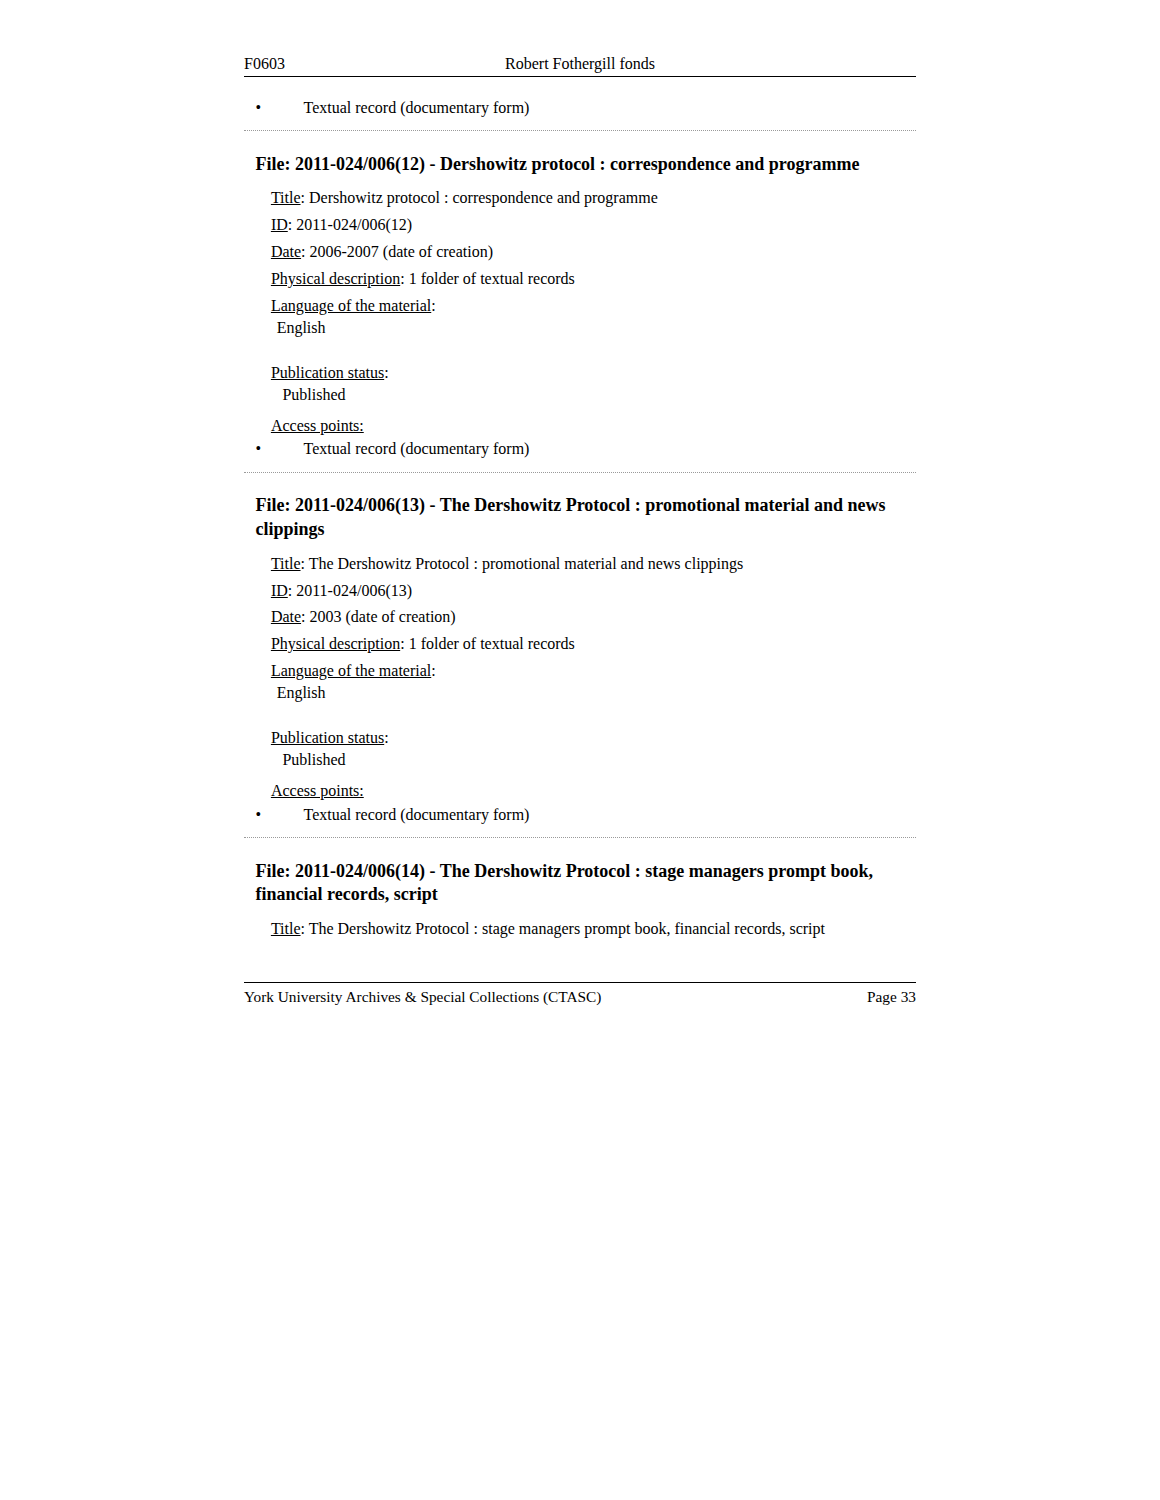F0603
Robert Fothergill fonds
Textual record (documentary form)
File: 2011-024/006(12) - Dershowitz protocol : correspondence and programme
Title: Dershowitz protocol : correspondence and programme
ID: 2011-024/006(12)
Date: 2006-2007 (date of creation)
Physical description: 1 folder of textual records
Language of the material:
English
Publication status:
Published
Access points:
Textual record (documentary form)
File: 2011-024/006(13) - The Dershowitz Protocol : promotional material and news clippings
Title: The Dershowitz Protocol : promotional material and news clippings
ID: 2011-024/006(13)
Date: 2003 (date of creation)
Physical description: 1 folder of textual records
Language of the material:
English
Publication status:
Published
Access points:
Textual record (documentary form)
File: 2011-024/006(14) - The Dershowitz Protocol : stage managers prompt book, financial records, script
Title: The Dershowitz Protocol : stage managers prompt book, financial records, script
York University Archives & Special Collections (CTASC)
Page 33